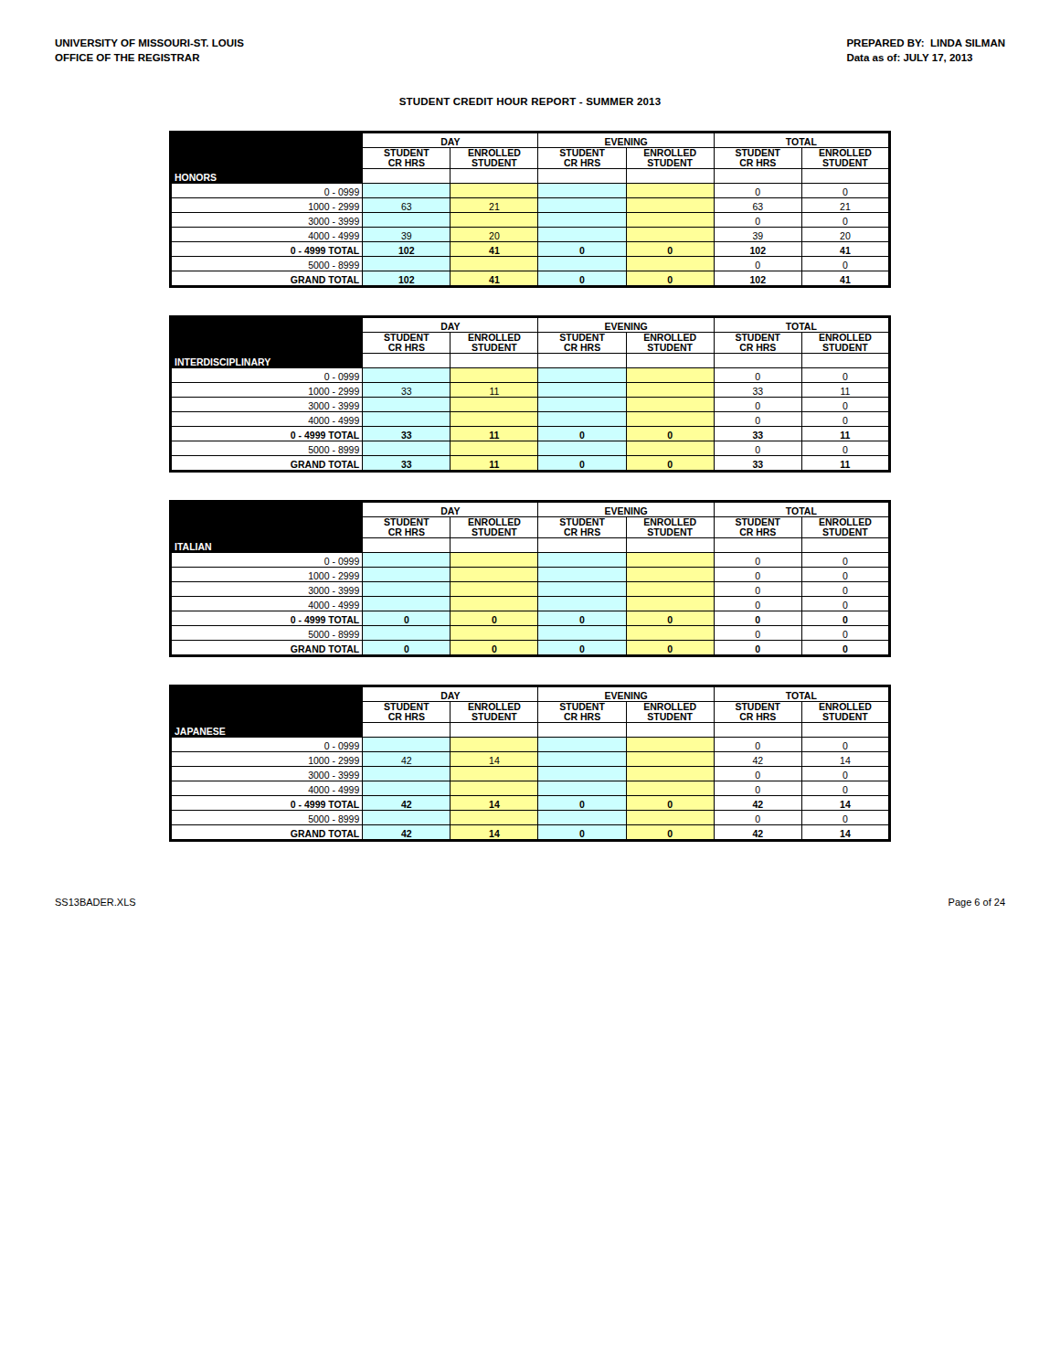UNIVERSITY OF MISSOURI-ST. LOUIS
OFFICE OF THE REGISTRAR
PREPARED BY: LINDA SILMAN
Data as of: JULY 17, 2013
STUDENT CREDIT HOUR REPORT - SUMMER 2013
| | DAY | EVENING | TOTAL |
| | STUDENT CR HRS | ENROLLED STUDENT | STUDENT CR HRS | ENROLLED STUDENT | STUDENT CR HRS | ENROLLED STUDENT |
| HONORS | | | | | | |
| 0 - 0999 | | | | | 0 | 0 |
| 1000 - 2999 | 63 | 21 | | | 63 | 21 |
| 3000 - 3999 | | | | | 0 | 0 |
| 4000 - 4999 | 39 | 20 | | | 39 | 20 |
| 0 - 4999 TOTAL | 102 | 41 | 0 | 0 | 102 | 41 |
| 5000 - 8999 | | | | | 0 | 0 |
| GRAND TOTAL | 102 | 41 | 0 | 0 | 102 | 41 |
| | DAY | EVENING | TOTAL |
| | STUDENT CR HRS | ENROLLED STUDENT | STUDENT CR HRS | ENROLLED STUDENT | STUDENT CR HRS | ENROLLED STUDENT |
| INTERDISCIPLINARY | | | | | | |
| 0 - 0999 | | | | | 0 | 0 |
| 1000 - 2999 | 33 | 11 | | | 33 | 11 |
| 3000 - 3999 | | | | | 0 | 0 |
| 4000 - 4999 | | | | | 0 | 0 |
| 0 - 4999 TOTAL | 33 | 11 | 0 | 0 | 33 | 11 |
| 5000 - 8999 | | | | | 0 | 0 |
| GRAND TOTAL | 33 | 11 | 0 | 0 | 33 | 11 |
| | DAY | EVENING | TOTAL |
| | STUDENT CR HRS | ENROLLED STUDENT | STUDENT CR HRS | ENROLLED STUDENT | STUDENT CR HRS | ENROLLED STUDENT |
| ITALIAN | | | | | | |
| 0 - 0999 | | | | | 0 | 0 |
| 1000 - 2999 | | | | | 0 | 0 |
| 3000 - 3999 | | | | | 0 | 0 |
| 4000 - 4999 | | | | | 0 | 0 |
| 0 - 4999 TOTAL | 0 | 0 | 0 | 0 | 0 | 0 |
| 5000 - 8999 | | | | | 0 | 0 |
| GRAND TOTAL | 0 | 0 | 0 | 0 | 0 | 0 |
| | DAY | EVENING | TOTAL |
| | STUDENT CR HRS | ENROLLED STUDENT | STUDENT CR HRS | ENROLLED STUDENT | STUDENT CR HRS | ENROLLED STUDENT |
| JAPANESE | | | | | | |
| 0 - 0999 | | | | | 0 | 0 |
| 1000 - 2999 | 42 | 14 | | | 42 | 14 |
| 3000 - 3999 | | | | | 0 | 0 |
| 4000 - 4999 | | | | | 0 | 0 |
| 0 - 4999 TOTAL | 42 | 14 | 0 | 0 | 42 | 14 |
| 5000 - 8999 | | | | | 0 | 0 |
| GRAND TOTAL | 42 | 14 | 0 | 0 | 42 | 14 |
SS13BADER.XLS
Page 6 of 24